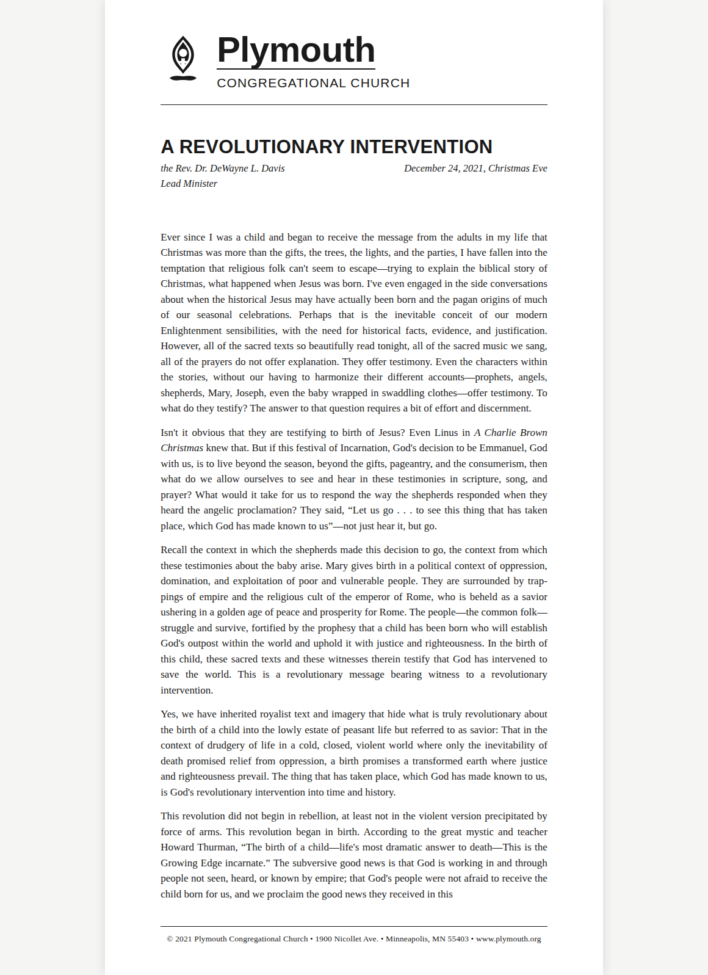Plymouth
Congregational Church
A Revolutionary Intervention
the Rev. Dr. DeWayne L. Davis
December 24, 2021, Christmas Eve
Lead Minister
Ever since I was a child and began to receive the message from the adults in my life that Christmas was more than the gifts, the trees, the lights, and the parties, I have fallen into the temptation that religious folk can't seem to escape—trying to explain the biblical story of Christmas, what happened when Jesus was born. I've even engaged in the side conversations about when the historical Jesus may have actually been born and the pagan origins of much of our seasonal celebrations. Perhaps that is the inevitable conceit of our modern Enlightenment sensibilities, with the need for historical facts, evidence, and justification. However, all of the sacred texts so beautifully read tonight, all of the sacred music we sang, all of the prayers do not offer explanation. They offer testimony. Even the characters within the stories, without our having to harmonize their different accounts—prophets, angels, shepherds, Mary, Joseph, even the baby wrapped in swaddling clothes—offer testimony. To what do they testify? The answer to that question requires a bit of effort and discernment.
Isn't it obvious that they are testifying to birth of Jesus? Even Linus in A Charlie Brown Christmas knew that. But if this festival of Incarnation, God's decision to be Emmanuel, God with us, is to live beyond the season, beyond the gifts, pageantry, and the consumerism, then what do we allow ourselves to see and hear in these testimonies in scripture, song, and prayer? What would it take for us to respond the way the shepherds responded when they heard the angelic proclamation? They said, “Let us go . . . to see this thing that has taken place, which God has made known to us”—not just hear it, but go.
Recall the context in which the shepherds made this decision to go, the context from which these testimonies about the baby arise. Mary gives birth in a political context of oppression, domination, and exploitation of poor and vulnerable people. They are surrounded by trappings of empire and the religious cult of the emperor of Rome, who is beheld as a savior ushering in a golden age of peace and prosperity for Rome. The people—the common folk—struggle and survive, fortified by the prophesy that a child has been born who will establish God's outpost within the world and uphold it with justice and righteousness. In the birth of this child, these sacred texts and these witnesses therein testify that God has intervened to save the world. This is a revolutionary message bearing witness to a revolutionary intervention.
Yes, we have inherited royalist text and imagery that hide what is truly revolutionary about the birth of a child into the lowly estate of peasant life but referred to as savior: That in the context of drudgery of life in a cold, closed, violent world where only the inevitability of death promised relief from oppression, a birth promises a transformed earth where justice and righteousness prevail. The thing that has taken place, which God has made known to us, is God's revolutionary intervention into time and history.
This revolution did not begin in rebellion, at least not in the violent version precipitated by force of arms. This revolution began in birth. According to the great mystic and teacher Howard Thurman, “The birth of a child—life's most dramatic answer to death—This is the Growing Edge incarnate.” The subversive good news is that God is working in and through people not seen, heard, or known by empire; that God's people were not afraid to receive the child born for us, and we proclaim the good news they received in this
© 2021 Plymouth Congregational Church • 1900 Nicollet Ave. • Minneapolis, MN 55403 • www.plymouth.org